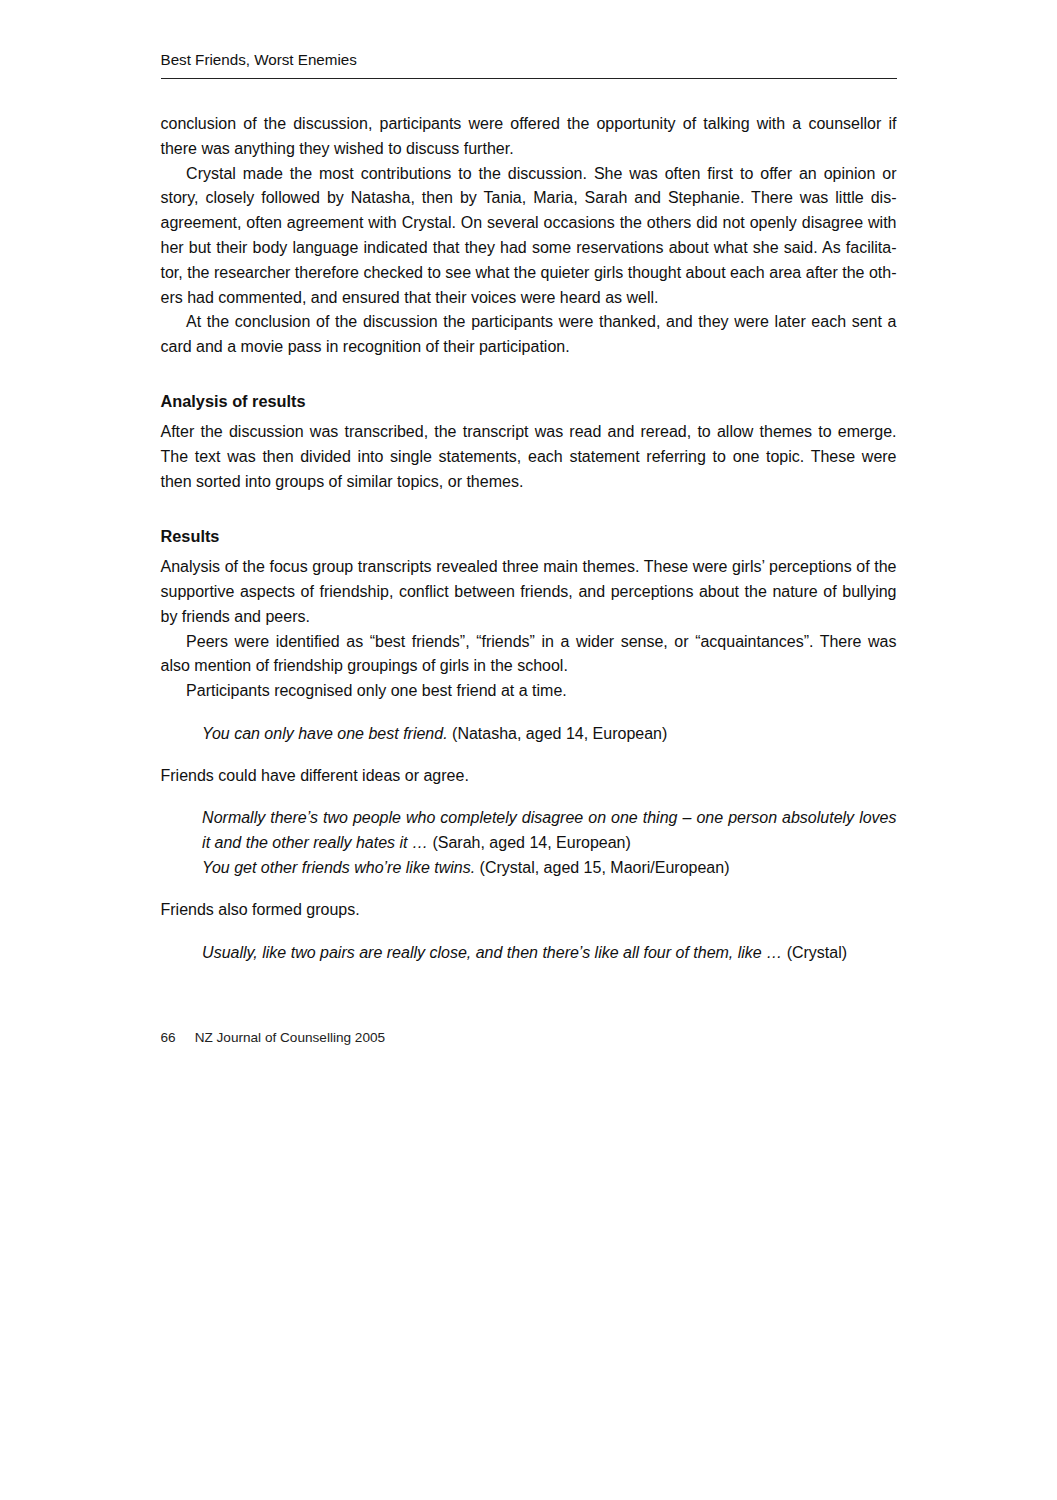Best Friends, Worst Enemies
conclusion of the discussion, participants were offered the opportunity of talking with a counsellor if there was anything they wished to discuss further.
Crystal made the most contributions to the discussion. She was often first to offer an opinion or story, closely followed by Natasha, then by Tania, Maria, Sarah and Stephanie. There was little disagreement, often agreement with Crystal. On several occasions the others did not openly disagree with her but their body language indicated that they had some reservations about what she said. As facilitator, the researcher therefore checked to see what the quieter girls thought about each area after the others had commented, and ensured that their voices were heard as well.
At the conclusion of the discussion the participants were thanked, and they were later each sent a card and a movie pass in recognition of their participation.
Analysis of results
After the discussion was transcribed, the transcript was read and reread, to allow themes to emerge. The text was then divided into single statements, each statement referring to one topic. These were then sorted into groups of similar topics, or themes.
Results
Analysis of the focus group transcripts revealed three main themes. These were girls’ perceptions of the supportive aspects of friendship, conflict between friends, and perceptions about the nature of bullying by friends and peers.
Peers were identified as “best friends”, “friends” in a wider sense, or “acquaintances”. There was also mention of friendship groupings of girls in the school.
Participants recognised only one best friend at a time.
You can only have one best friend. (Natasha, aged 14, European)
Friends could have different ideas or agree.
Normally there’s two people who completely disagree on one thing – one person absolutely loves it and the other really hates it … (Sarah, aged 14, European)
You get other friends who’re like twins. (Crystal, aged 15, Maori/European)
Friends also formed groups.
Usually, like two pairs are really close, and then there’s like all four of them, like … (Crystal)
66 NZ Journal of Counselling 2005